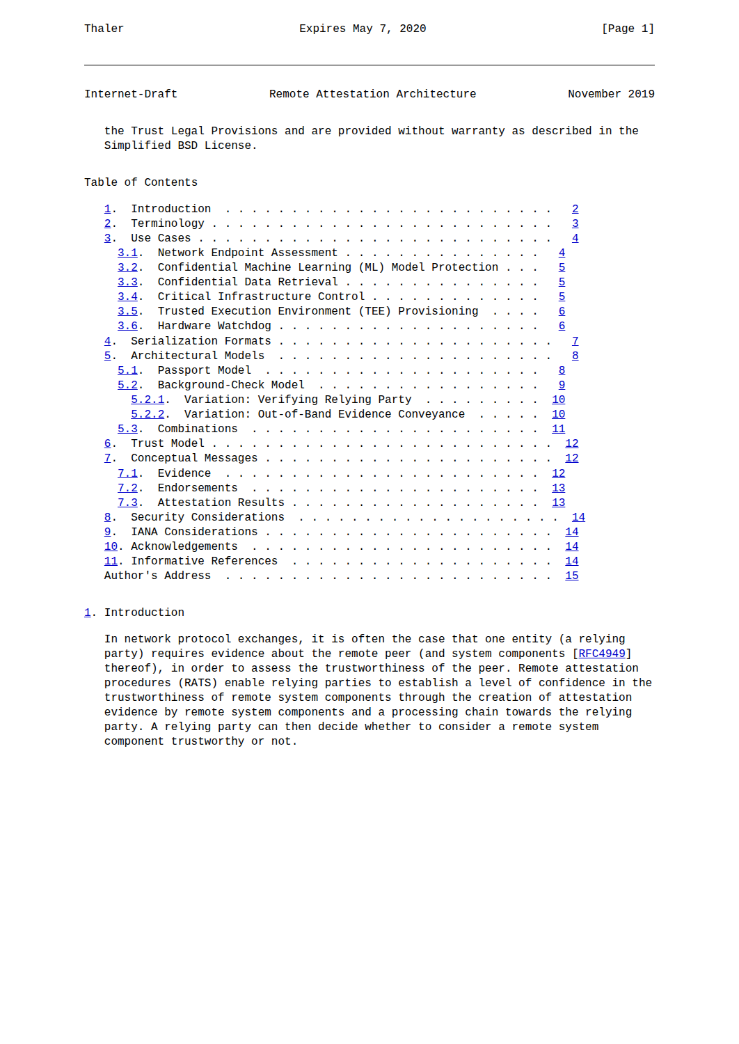Thaler Expires May 7, 2020 [Page 1]
Internet-Draft Remote Attestation Architecture November 2019
the Trust Legal Provisions and are provided without warranty as described in the Simplified BSD License.
Table of Contents
   1.  Introduction  . . . . . . . . . . . . . . . . . . . . . . . . .   2
   2.  Terminology . . . . . . . . . . . . . . . . . . . . . . . . . .   3
   3.  Use Cases . . . . . . . . . . . . . . . . . . . . . . . . . . .   4
     3.1.  Network Endpoint Assessment . . . . . . . . . . . . . . .   4
     3.2.  Confidential Machine Learning (ML) Model Protection . . .   5
     3.3.  Confidential Data Retrieval . . . . . . . . . . . . . . .   5
     3.4.  Critical Infrastructure Control . . . . . . . . . . . . .   5
     3.5.  Trusted Execution Environment (TEE) Provisioning  . . . .   6
     3.6.  Hardware Watchdog . . . . . . . . . . . . . . . . . . . .   6
   4.  Serialization Formats . . . . . . . . . . . . . . . . . . . . .   7
   5.  Architectural Models  . . . . . . . . . . . . . . . . . . . . .   8
     5.1.  Passport Model  . . . . . . . . . . . . . . . . . . . . .   8
     5.2.  Background-Check Model  . . . . . . . . . . . . . . . . .   9
       5.2.1.  Variation: Verifying Relying Party  . . . . . . . . .  10
       5.2.2.  Variation: Out-of-Band Evidence Conveyance  . . . . .  10
     5.3.  Combinations  . . . . . . . . . . . . . . . . . . . . . .  11
   6.  Trust Model . . . . . . . . . . . . . . . . . . . . . . . . . .  12
   7.  Conceptual Messages . . . . . . . . . . . . . . . . . . . . . .  12
     7.1.  Evidence  . . . . . . . . . . . . . . . . . . . . . . . .  12
     7.2.  Endorsements  . . . . . . . . . . . . . . . . . . . . . .  13
     7.3.  Attestation Results . . . . . . . . . . . . . . . . . . .  13
   8.  Security Considerations  . . . . . . . . . . . . . . . . . . . .  14
   9.  IANA Considerations . . . . . . . . . . . . . . . . . . . . . .  14
   10. Acknowledgements  . . . . . . . . . . . . . . . . . . . . . . .  14
   11. Informative References  . . . . . . . . . . . . . . . . . . . .  14
   Author's Address  . . . . . . . . . . . . . . . . . . . . . . . . .  15
1. Introduction
In network protocol exchanges, it is often the case that one entity (a relying party) requires evidence about the remote peer (and system components [RFC4949] thereof), in order to assess the trustworthiness of the peer. Remote attestation procedures (RATS) enable relying parties to establish a level of confidence in the trustworthiness of remote system components through the creation of attestation evidence by remote system components and a processing chain towards the relying party. A relying party can then decide whether to consider a remote system component trustworthy or not.